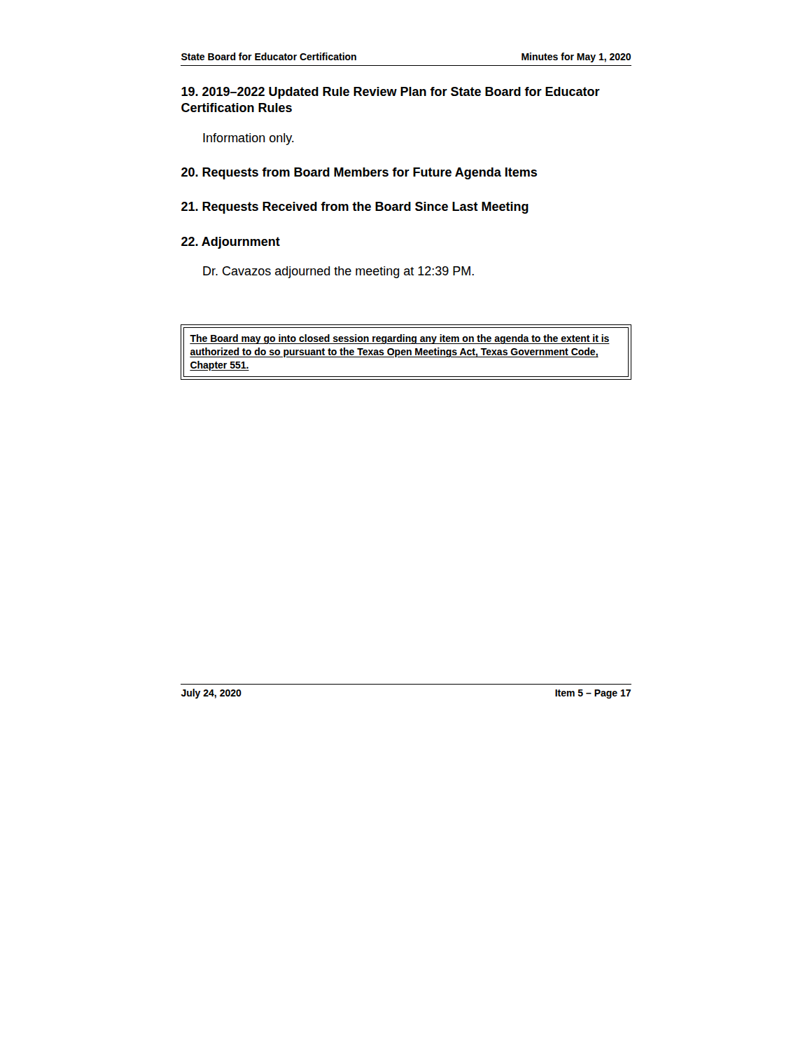State Board for Educator Certification
Minutes for May 1, 2020
19. 2019–2022 Updated Rule Review Plan for State Board for Educator Certification Rules
Information only.
20. Requests from Board Members for Future Agenda Items
21. Requests Received from the Board Since Last Meeting
22. Adjournment
Dr. Cavazos adjourned the meeting at 12:39 PM.
The Board may go into closed session regarding any item on the agenda to the extent it is authorized to do so pursuant to the Texas Open Meetings Act, Texas Government Code, Chapter 551.
July 24, 2020
Item 5 – Page 17